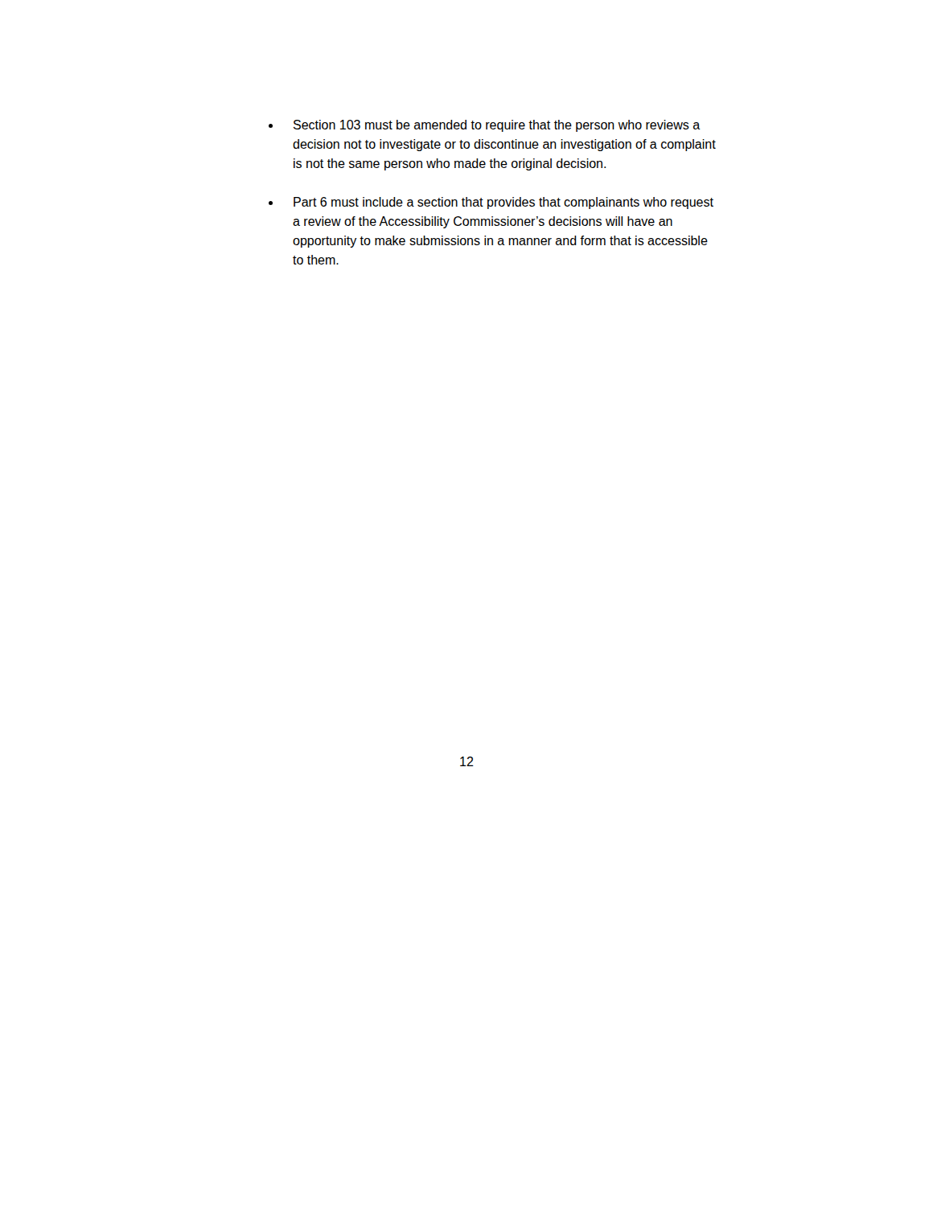Section 103 must be amended to require that the person who reviews a decision not to investigate or to discontinue an investigation of a complaint is not the same person who made the original decision.
Part 6 must include a section that provides that complainants who request a review of the Accessibility Commissioner’s decisions will have an opportunity to make submissions in a manner and form that is accessible to them.
12